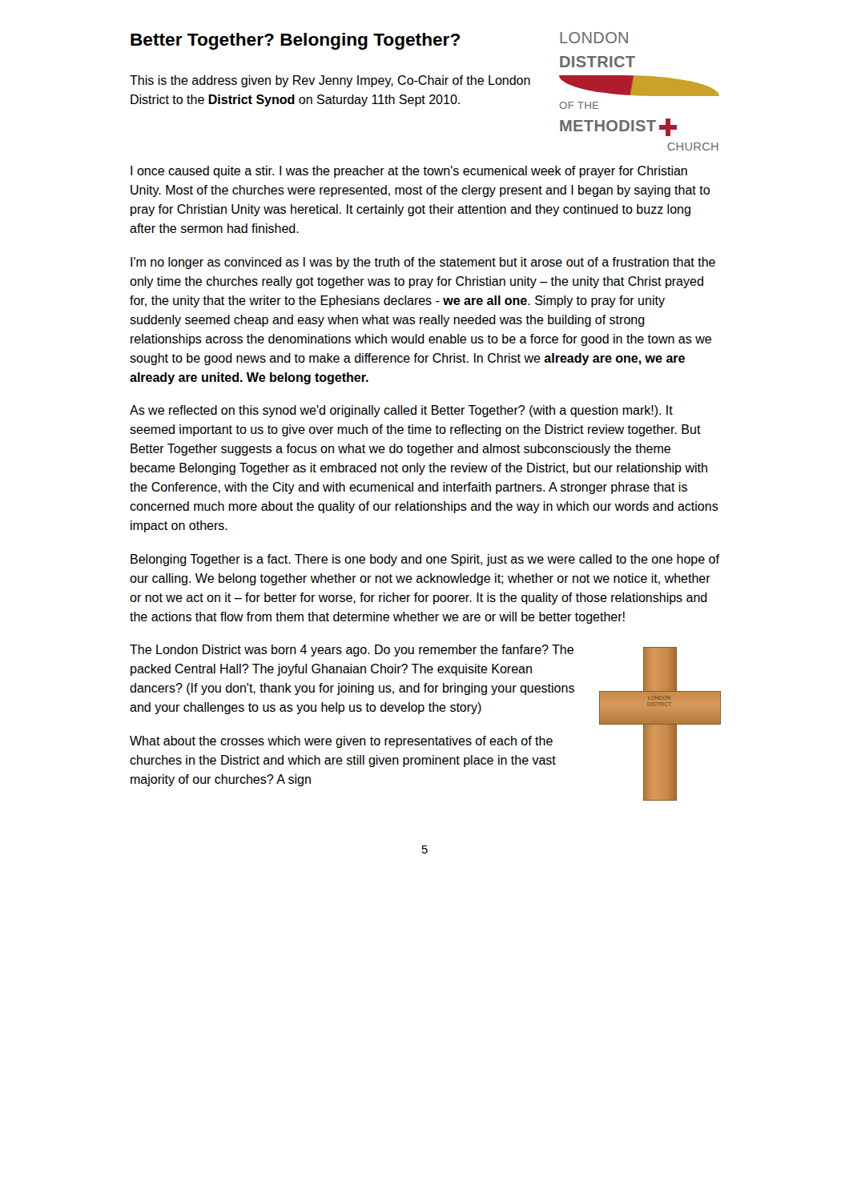LONDON
DISTRICT
OF THE
METHODIST
CHURCH
Better Together? Belonging Together?
This is the address given by Rev Jenny Impey, Co-Chair of the London District to the District Synod on Saturday 11th Sept 2010.
I once caused quite a stir. I was the preacher at the town's ecumenical week of prayer for Christian Unity. Most of the churches were represented, most of the clergy present and I began by saying that to pray for Christian Unity was heretical. It certainly got their attention and they continued to buzz long after the sermon had finished.
I'm no longer as convinced as I was by the truth of the statement but it arose out of a frustration that the only time the churches really got together was to pray for Christian unity – the unity that Christ prayed for, the unity that the writer to the Ephesians declares - we are all one. Simply to pray for unity suddenly seemed cheap and easy when what was really needed was the building of strong relationships across the denominations which would enable us to be a force for good in the town as we sought to be good news and to make a difference for Christ. In Christ we already are one, we are already are united. We belong together.
As we reflected on this synod we'd originally called it Better Together? (with a question mark!). It seemed important to us to give over much of the time to reflecting on the District review together. But Better Together suggests a focus on what we do together and almost subconsciously the theme became Belonging Together as it embraced not only the review of the District, but our relationship with the Conference, with the City and with ecumenical and interfaith partners. A stronger phrase that is concerned much more about the quality of our relationships and the way in which our words and actions impact on others.
Belonging Together is a fact. There is one body and one Spirit, just as we were called to the one hope of our calling. We belong together whether or not we acknowledge it; whether or not we notice it, whether or not we act on it – for better for worse, for richer for poorer. It is the quality of those relationships and the actions that flow from them that determine whether we are or will be better together!
LONDON
DISTRICT
The London District was born 4 years ago. Do you remember the fanfare? The packed Central Hall? The joyful Ghanaian Choir? The exquisite Korean dancers? (If you don't, thank you for joining us, and for bringing your questions and your challenges to us as you help us to develop the story)
What about the crosses which were given to representatives of each of the churches in the District and which are still given prominent place in the vast majority of our churches? A sign
5